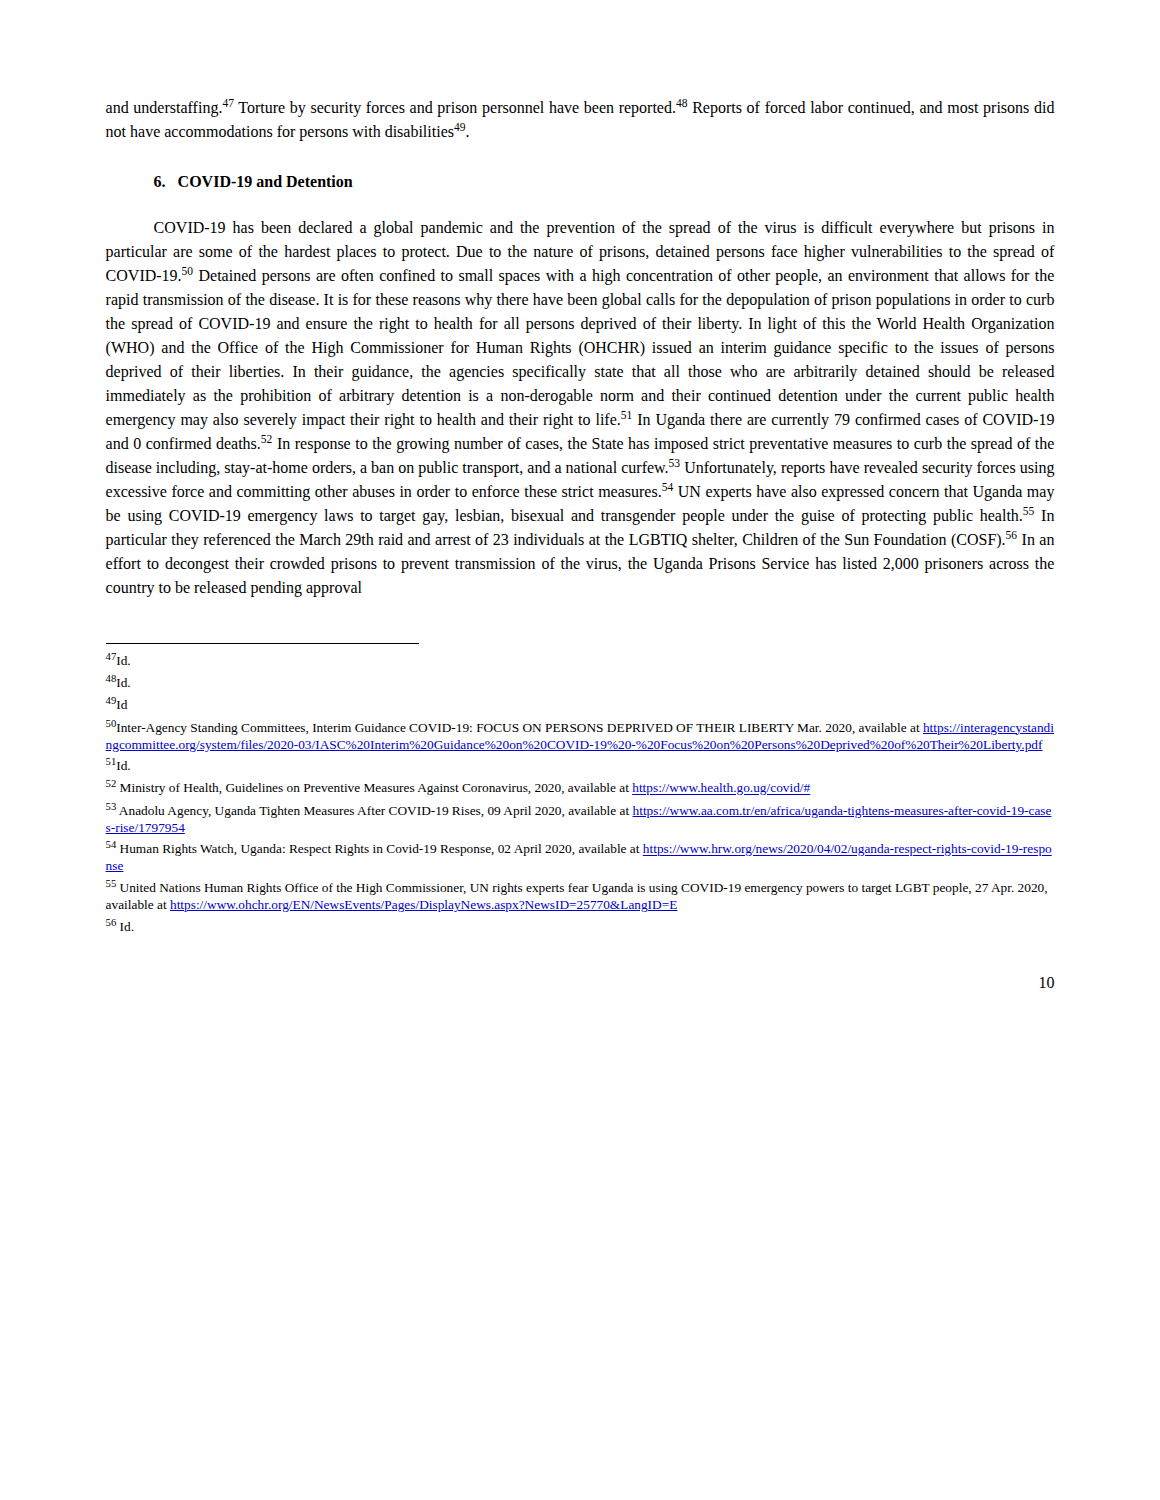and understaffing.47 Torture by security forces and prison personnel have been reported.48 Reports of forced labor continued, and most prisons did not have accommodations for persons with disabilities49.
6. COVID-19 and Detention
COVID-19 has been declared a global pandemic and the prevention of the spread of the virus is difficult everywhere but prisons in particular are some of the hardest places to protect. Due to the nature of prisons, detained persons face higher vulnerabilities to the spread of COVID-19.50 Detained persons are often confined to small spaces with a high concentration of other people, an environment that allows for the rapid transmission of the disease. It is for these reasons why there have been global calls for the depopulation of prison populations in order to curb the spread of COVID-19 and ensure the right to health for all persons deprived of their liberty. In light of this the World Health Organization (WHO) and the Office of the High Commissioner for Human Rights (OHCHR) issued an interim guidance specific to the issues of persons deprived of their liberties. In their guidance, the agencies specifically state that all those who are arbitrarily detained should be released immediately as the prohibition of arbitrary detention is a non-derogable norm and their continued detention under the current public health emergency may also severely impact their right to health and their right to life.51 In Uganda there are currently 79 confirmed cases of COVID-19 and 0 confirmed deaths.52 In response to the growing number of cases, the State has imposed strict preventative measures to curb the spread of the disease including, stay-at-home orders, a ban on public transport, and a national curfew.53 Unfortunately, reports have revealed security forces using excessive force and committing other abuses in order to enforce these strict measures.54 UN experts have also expressed concern that Uganda may be using COVID-19 emergency laws to target gay, lesbian, bisexual and transgender people under the guise of protecting public health.55 In particular they referenced the March 29th raid and arrest of 23 individuals at the LGBTIQ shelter, Children of the Sun Foundation (COSF).56 In an effort to decongest their crowded prisons to prevent transmission of the virus, the Uganda Prisons Service has listed 2,000 prisoners across the country to be released pending approval
47 Id.
48 Id.
49 Id
50 Inter-Agency Standing Committees, Interim Guidance COVID-19: FOCUS ON PERSONS DEPRIVED OF THEIR LIBERTY Mar. 2020, available at https://interagencystandingcommittee.org/system/files/2020-03/IASC%20Interim%20Guidance%20on%20COVID-19%20-%20Focus%20on%20Persons%20Deprived%20of%20Their%20Liberty.pdf
51 Id.
52 Ministry of Health, Guidelines on Preventive Measures Against Coronavirus, 2020, available at https://www.health.go.ug/covid/#
53 Anadolu Agency, Uganda Tighten Measures After COVID-19 Rises, 09 April 2020, available at https://www.aa.com.tr/en/africa/uganda-tightens-measures-after-covid-19-cases-rise/1797954
54 Human Rights Watch, Uganda: Respect Rights in Covid-19 Response, 02 April 2020, available at https://www.hrw.org/news/2020/04/02/uganda-respect-rights-covid-19-response
55 United Nations Human Rights Office of the High Commissioner, UN rights experts fear Uganda is using COVID-19 emergency powers to target LGBT people, 27 Apr. 2020, available at https://www.ohchr.org/EN/NewsEvents/Pages/DisplayNews.aspx?NewsID=25770&LangID=E
56 Id.
10